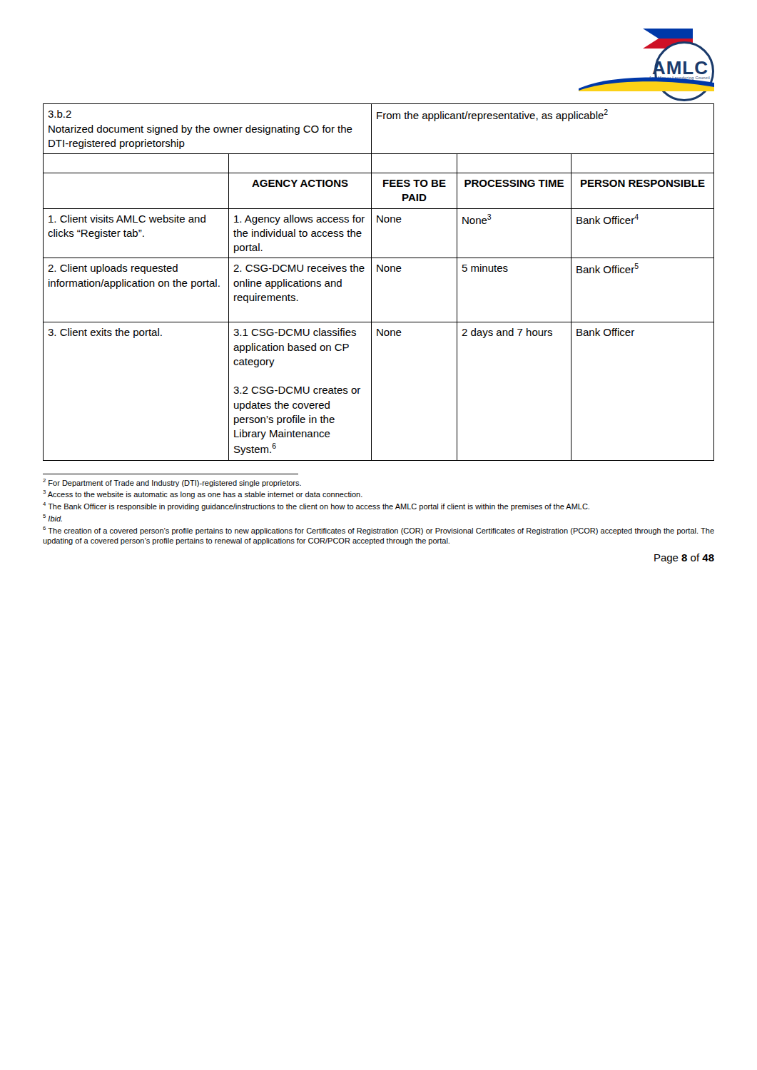AMLC
Anti-Money Laundering Council
| 3.b.2 Notarized document signed by the owner designating CO for the DTI-registered proprietorship | From the applicant/representative, as applicable 2 |
| | AGENCY ACTIONS | FEES TO BE PAID | PROCESSING TIME | PERSON RESPONSIBLE |
| 1. Client visits AMLC website and clicks “Register tab”. | 1. Agency allows access for the individual to access the portal. | None | None 3 | Bank Officer 4 |
| 2. Client uploads requested information/application on the portal. | 2. CSG-DCMU receives the online applications and requirements. | None | 5 minutes | Bank Officer 5 |
| 3. Client exits the portal. | 3.1 CSG-DCMU classifies application based on CP category 3.2 CSG-DCMU creates or updates the covered person’s profile in the Library Maintenance System. 6 | None | 2 days and 7 hours | Bank Officer |
2 For Department of Trade and Industry (DTI)-registered single proprietors.
3 Access to the website is automatic as long as one has a stable internet or data connection.
4 The Bank Officer is responsible in providing guidance/instructions to the client on how to access the AMLC portal if client is within the premises of the AMLC.
5 Ibid.
6 The creation of a covered person’s profile pertains to new applications for Certificates of Registration (COR) or Provisional Certificates of Registration (PCOR) accepted through the portal. The updating of a covered person’s profile pertains to renewal of applications for COR/PCOR accepted through the portal.
Page 8 of 48